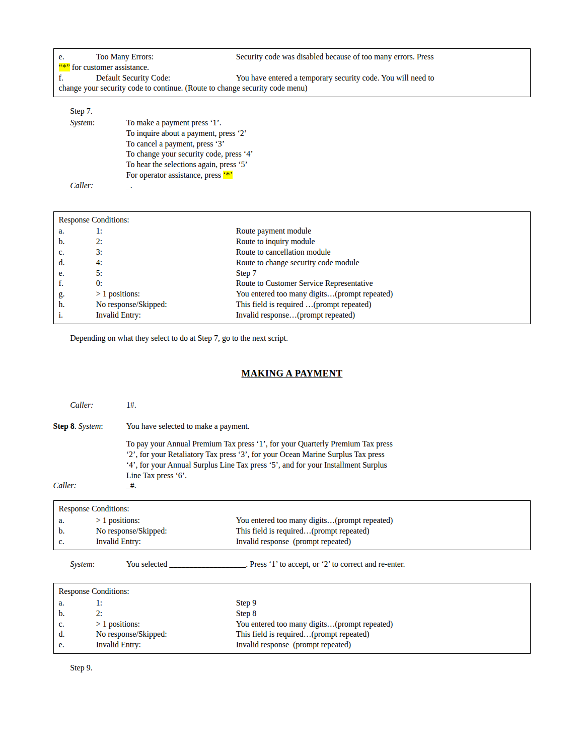| e. | Too Many Errors: | Security code was disabled because of too many errors. Press |
“*” for customer assistance.
| f. | Default Security Code: | You have entered a temporary security code. You will need to |
change your security code to continue. (Route to change security code menu)
Step 7.
| System : | To make a payment press ‘1’. |
| | To inquire about a payment, press ‘2’ |
| | To cancel a payment, press ‘3’ |
| | To change your security code, press ‘4’ |
| | To hear the selections again, press ‘5’ |
| | For operator assistance, press ‘*’ |
| Caller: | _. |
Response Conditions:
| a. | 1: | Route payment module |
| b. | 2: | Route to inquiry module |
| c. | 3: | Route to cancellation module |
| d. | 4: | Route to change security code module |
| e. | 5: | Step 7 |
| f. | 0: | Route to Customer Service Representative |
| g. | > 1 positions: | You entered too many digits…(prompt repeated) |
| h. | No response/Skipped: | This field is required …(prompt repeated) |
| i. | Invalid Entry: | Invalid response…(prompt repeated) |
Depending on what they select to do at Step 7, go to the next script.
MAKING A PAYMENT
| Caller: | 1#. |
| Step 8 . System : | You have selected to make a payment. |
| | To pay your Annual Premium Tax press ‘1’, for your Quarterly Premium Tax press ‘2’, for your Retaliatory Tax press ‘3’, for your Ocean Marine Surplus Tax press ‘4’, for your Annual Surplus Line Tax press ‘5’, and for your Installment Surplus Line Tax press ‘6’. |
| Caller: | _#. |
Response Conditions:
| a. | > 1 positions: | You entered too many digits…(prompt repeated) |
| b. | No response/Skipped: | This field is required…(prompt repeated) |
| c. | Invalid Entry: | Invalid response (prompt repeated) |
| System : | You selected ___________________. Press ‘1’ to accept, or ‘2’ to correct and re-enter. |
Response Conditions:
| a. | 1: | Step 9 |
| b. | 2: | Step 8 |
| c. | > 1 positions: | You entered too many digits…(prompt repeated) |
| d. | No response/Skipped: | This field is required…(prompt repeated) |
| e. | Invalid Entry: | Invalid response (prompt repeated) |
Step 9.